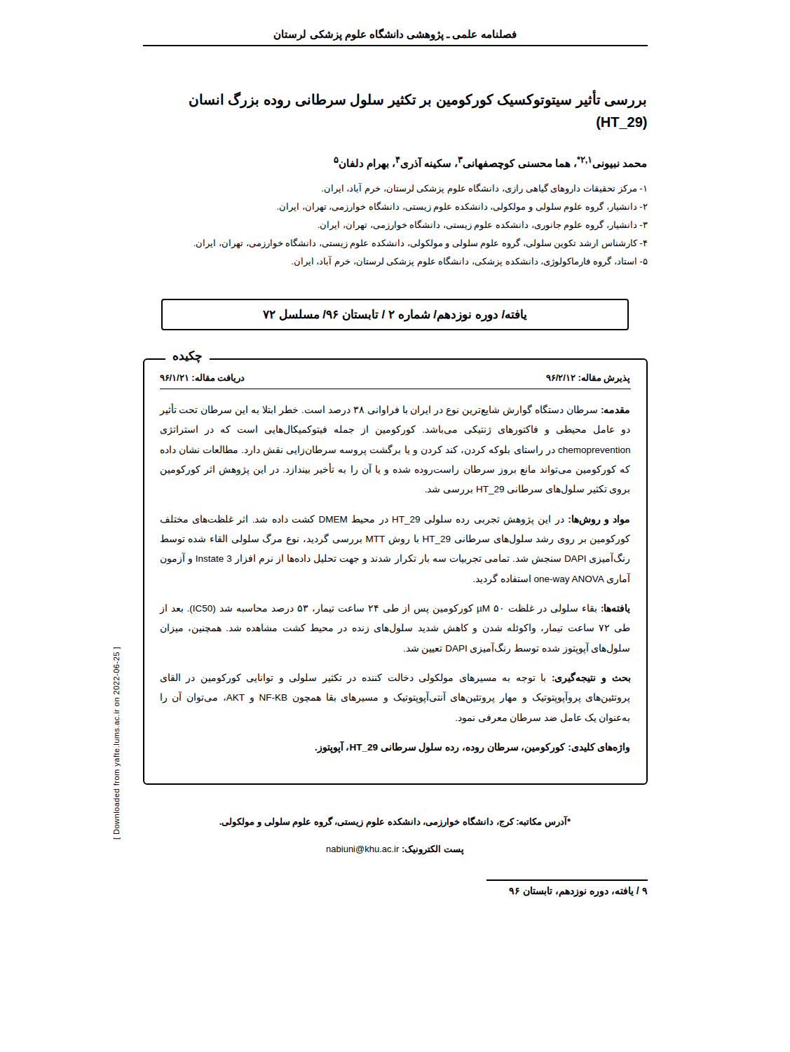فصلنامه علمی ـ پژوهشی دانشگاه علوم پزشکی لرستان
بررسی تأثیر سیتوتوکسیک کورکومین بر تکثیر سلول سرطانی روده بزرگ انسان (HT_29)
محمد نبیونی۲,۱*، هما محسنی کوچصفهانی۳، سکینه آذری۴، بهرام دلفان۵
۱- مرکز تحقیقات داروهای گیاهی رازی، دانشگاه علوم پزشکی لرستان، خرم آباد، ایران.
۲- دانشیار، گروه علوم سلولی و مولکولی، دانشکده علوم زیستی، دانشگاه خوارزمی، تهران، ایران.
۳- دانشیار، گروه علوم جانوری، دانشکده علوم زیستی، دانشگاه خوارزمی، تهران، ایران.
۴- کارشناس ارشد تکوین سلولی، گروه علوم سلولی و مولکولی، دانشکده علوم زیستی، دانشگاه خوارزمی، تهران، ایران.
۵- استاد، گروه فارماکولوژی، دانشکده پزشکی، دانشگاه علوم پزشکی لرستان، خرم آباد، ایران.
یافته/ دوره نوزدهم/ شماره ۲ / تابستان ۹۶/ مسلسل ۷۲
چکیده
پذیرش مقاله: ۹۶/۲/۱۲ دریافت مقاله: ۹۶/۱/۲۱
مقدمه: سرطان دستگاه گوارش شایع‌ترین نوع در ایران با فراوانی ۳۸ درصد است. خطر ابتلا به این سرطان تحت تأثیر دو عامل محیطی و فاکتورهای ژنتیکی می‌باشد. کورکومین از جمله فیتوکمیکال‌هایی است که در استراتژی chemoprevention در راستای بلوکه کردن، کند کردن و یا برگشت پروسه سرطان‌زایی نقش دارد. مطالعات نشان داده که کورکومین می‌تواند مانع بروز سرطان راست‌روده شده و یا آن را به تأخیر بیندازد. در این پژوهش اثر کورکومین بروی تکثیر سلول‌های سرطانی HT_29 بررسی شد.
مواد و روش‌ها: در این پژوهش تجربی رده سلولی HT_29 در محیط DMEM کشت داده شد. اثر غلظت‌های مختلف کورکومین بر روی رشد سلول‌های سرطانی HT_29 با روش MTT بررسی گردید، نوع مرگ سلولی القاء شده توسط رنگ‌آمیزی DAPI سنجش شد. تمامی تجربیات سه بار تکرار شدند و جهت تحلیل داده‌ها از نرم افزار Instate 3 و آزمون آماری one-way ANOVA استفاده گردید.
یافته‌ها: بقاء سلولی در غلظت ۵۰ µM کورکومین پس از طی ۲۴ ساعت تیمار، ۵۳ درصد محاسبه شد (IC50). بعد از طی ۷۲ ساعت تیمار، واکوئله شدن و کاهش شدید سلول‌های زنده در محیط کشت مشاهده شد. همچنین، میزان سلول‌های آپوپتوز شده توسط رنگ‌آمیزی DAPI تعیین شد.
بحث و نتیجه‌گیری: با توجه به مسیرهای مولکولی دخالت کننده در تکثیر سلولی و توانایی کورکومین در القای پروتئین‌های پروآپوپتوتیک و مهار پروتئین‌های آنتی‌آپوپتوتیک و مسیرهای بقا همچون NF-KB و AKT، می‌توان آن را به‌عنوان یک عامل ضد سرطان معرفی نمود.
واژه‌های کلیدی: کورکومین، سرطان روده، رده سلول سرطانی HT_29، آپوپتوز.
*آدرس مکاتبه: کرج، دانشگاه خوارزمی، دانشکده علوم زیستی، گروه علوم سلولی و مولکولی.
پست الکترونیک: nabiuni@khu.ac.ir
۹ / یافته، دوره نوزدهم، تابستان ۹۶
[ Downloaded from yafte.lums.ac.ir on 2022-06-25 ]